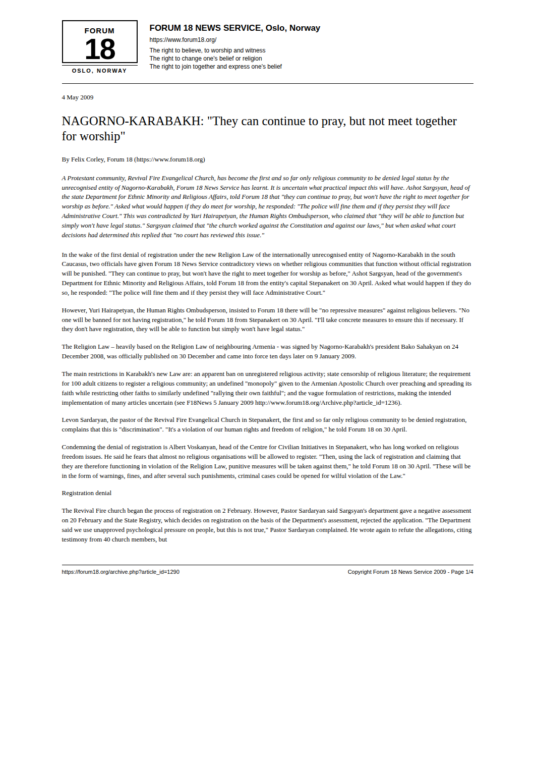FORUM
18
OSLO, NORWAY
FORUM 18 NEWS SERVICE, Oslo, Norway
https://www.forum18.org/
The right to believe, to worship and witness
The right to change one's belief or religion
The right to join together and express one's belief
4 May 2009
NAGORNO-KARABAKH: "They can continue to pray, but not meet together for worship"
By Felix Corley, Forum 18 (https://www.forum18.org)
A Protestant community, Revival Fire Evangelical Church, has become the first and so far only religious community to be denied legal status by the unrecognised entity of Nagorno-Karabakh, Forum 18 News Service has learnt. It is uncertain what practical impact this will have. Ashot Sargsyan, head of the state Department for Ethnic Minority and Religious Affairs, told Forum 18 that "they can continue to pray, but won't have the right to meet together for worship as before." Asked what would happen if they do meet for worship, he responded: "The police will fine them and if they persist they will face Administrative Court." This was contradicted by Yuri Hairapetyan, the Human Rights Ombudsperson, who claimed that "they will be able to function but simply won't have legal status." Sargsyan claimed that "the church worked against the Constitution and against our laws," but when asked what court decisions had determined this replied that "no court has reviewed this issue."
In the wake of the first denial of registration under the new Religion Law of the internationally unrecognised entity of Nagorno-Karabakh in the south Caucasus, two officials have given Forum 18 News Service contradictory views on whether religious communities that function without official registration will be punished. "They can continue to pray, but won't have the right to meet together for worship as before," Ashot Sargsyan, head of the government's Department for Ethnic Minority and Religious Affairs, told Forum 18 from the entity's capital Stepanakert on 30 April. Asked what would happen if they do so, he responded: "The police will fine them and if they persist they will face Administrative Court."
However, Yuri Hairapetyan, the Human Rights Ombudsperson, insisted to Forum 18 there will be "no repressive measures" against religious believers. "No one will be banned for not having registration," he told Forum 18 from Stepanakert on 30 April. "I'll take concrete measures to ensure this if necessary. If they don't have registration, they will be able to function but simply won't have legal status."
The Religion Law – heavily based on the Religion Law of neighbouring Armenia - was signed by Nagorno-Karabakh's president Bako Sahakyan on 24 December 2008, was officially published on 30 December and came into force ten days later on 9 January 2009.
The main restrictions in Karabakh's new Law are: an apparent ban on unregistered religious activity; state censorship of religious literature; the requirement for 100 adult citizens to register a religious community; an undefined "monopoly" given to the Armenian Apostolic Church over preaching and spreading its faith while restricting other faiths to similarly undefined "rallying their own faithful"; and the vague formulation of restrictions, making the intended implementation of many articles uncertain (see F18News 5 January 2009 http://www.forum18.org/Archive.php?article_id=1236).
Levon Sardaryan, the pastor of the Revival Fire Evangelical Church in Stepanakert, the first and so far only religious community to be denied registration, complains that this is "discrimination". "It's a violation of our human rights and freedom of religion," he told Forum 18 on 30 April.
Condemning the denial of registration is Albert Voskanyan, head of the Centre for Civilian Initiatives in Stepanakert, who has long worked on religious freedom issues. He said he fears that almost no religious organisations will be allowed to register. "Then, using the lack of registration and claiming that they are therefore functioning in violation of the Religion Law, punitive measures will be taken against them," he told Forum 18 on 30 April. "These will be in the form of warnings, fines, and after several such punishments, criminal cases could be opened for wilful violation of the Law."
Registration denial
The Revival Fire church began the process of registration on 2 February. However, Pastor Sardaryan said Sargsyan's department gave a negative assessment on 20 February and the State Registry, which decides on registration on the basis of the Department's assessment, rejected the application. "The Department said we use unapproved psychological pressure on people, but this is not true," Pastor Sardaryan complained. He wrote again to refute the allegations, citing testimony from 40 church members, but
https://forum18.org/archive.php?article_id=1290 Copyright Forum 18 News Service 2009 - Page 1/4